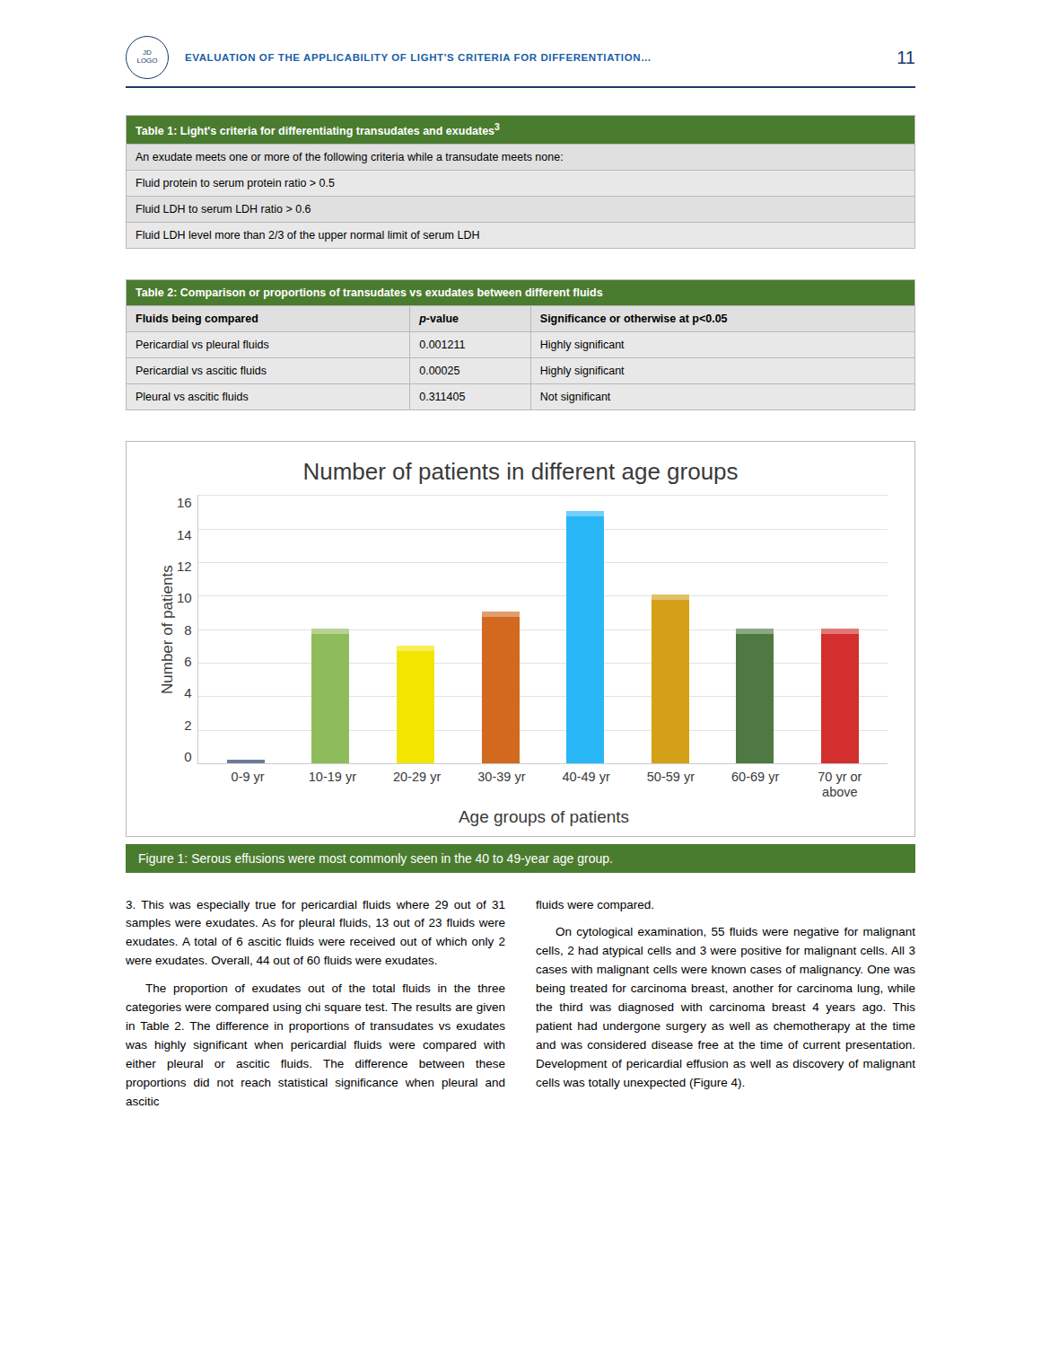JD
LOGO
Evaluation of the applicability of Light's criteria for differentiation…
11
Table 1: Light's criteria for differentiating transudates and exudates 3
| An exudate meets one or more of the following criteria while a transudate meets none: |
| Fluid protein to serum protein ratio > 0.5 |
| Fluid LDH to serum LDH ratio > 0.6 |
| Fluid LDH level more than 2/3 of the upper normal limit of serum LDH |
Table 2: Comparison or proportions of transudates vs exudates between different fluids
| Fluids being compared | p -value | Significance or otherwise at p<0.05 |
| --- | --- | --- |
| Pericardial vs pleural fluids | 0.001211 | Highly significant |
| Pericardial vs ascitic fluids | 0.00025 | Highly significant |
| Pleural vs ascitic fluids | 0.311405 | Not significant |
Number of patients in different age groups
Number of patients
16 14 12 10 8 6 4 2 0
0-9 yr 10-19 yr 20-29 yr 30-39 yr 40-49 yr 50-59 yr 60-69 yr 70 yr or above
Age groups of patients
Figure 1: Serous effusions were most commonly seen in the 40 to 49-year age group.
3. This was especially true for pericardial fluids where 29 out of 31 samples were exudates. As for pleural fluids, 13 out of 23 fluids were exudates. A total of 6 ascitic fluids were received out of which only 2 were exudates. Overall, 44 out of 60 fluids were exudates.
The proportion of exudates out of the total fluids in the three categories were compared using chi square test. The results are given in Table 2. The difference in proportions of transudates vs exudates was highly significant when pericardial fluids were compared with either pleural or ascitic fluids. The difference between these proportions did not reach statistical significance when pleural and ascitic
fluids were compared.
On cytological examination, 55 fluids were negative for malignant cells, 2 had atypical cells and 3 were positive for malignant cells. All 3 cases with malignant cells were known cases of malignancy. One was being treated for carcinoma breast, another for carcinoma lung, while the third was diagnosed with carcinoma breast 4 years ago. This patient had undergone surgery as well as chemotherapy at the time and was considered disease free at the time of current presentation. Development of pericardial effusion as well as discovery of malignant cells was totally unexpected (Figure 4).